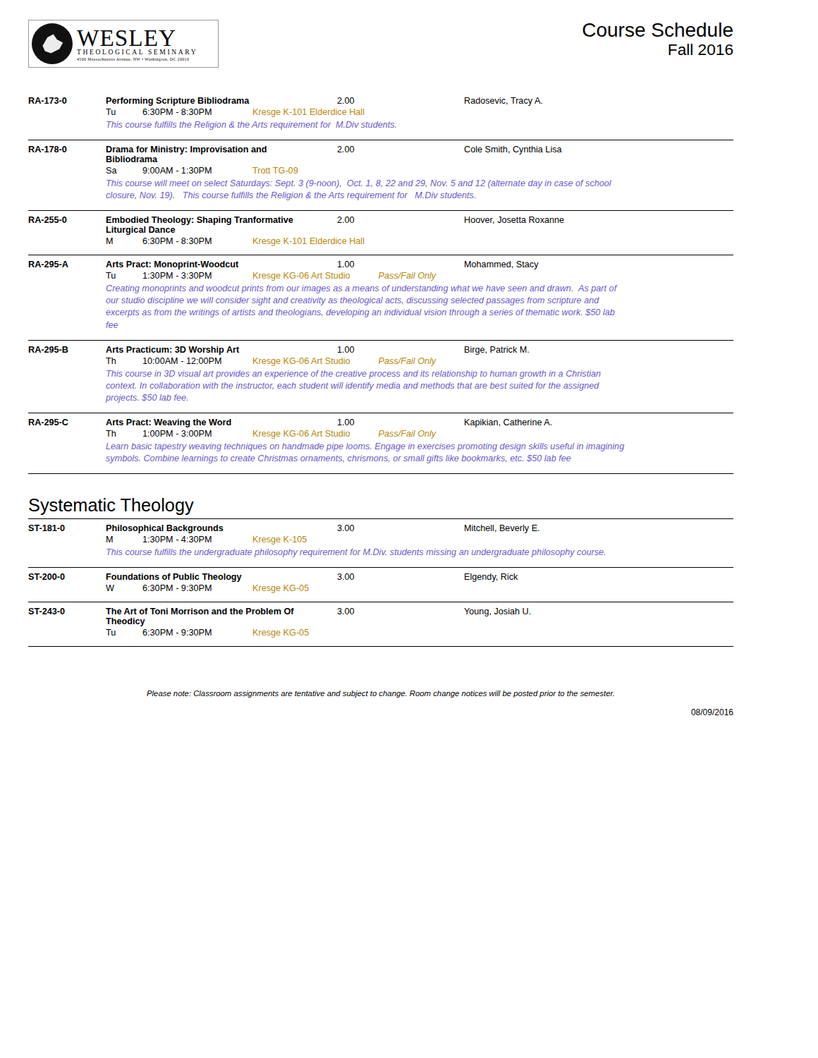WESLEY THEOLOGICAL SEMINARY 4500 Massachusetts Avenue, NW • Washington, DC 20016
Course Schedule
Fall 2016
RA-173-0
Performing Scripture Bibliodrama
2.00
Radosevic, Tracy A.
Tu
6:30PM - 8:30PM
Kresge K-101 Elderdice Hall
This course fulfills the Religion & the Arts requirement for M.Div students.
RA-178-0
Drama for Ministry: Improvisation and Bibliodrama
2.00
Cole Smith, Cynthia Lisa
Sa
9:00AM - 1:30PM
Trott TG-09
This course will meet on select Saturdays: Sept. 3 (9-noon), Oct. 1, 8, 22 and 29, Nov. 5 and 12 (alternate day in case of school closure, Nov. 19). This course fulfills the Religion & the Arts requirement for M.Div students.
RA-255-0
Embodied Theology: Shaping Tranformative Liturgical Dance
2.00
Hoover, Josetta Roxanne
M
6:30PM - 8:30PM
Kresge K-101 Elderdice Hall
RA-295-A
Arts Pract: Monoprint-Woodcut
1.00
Mohammed, Stacy
Tu
1:30PM - 3:30PM
Kresge KG-06 Art Studio
Pass/Fail Only
Creating monoprints and woodcut prints from our images as a means of understanding what we have seen and drawn. As part of our studio discipline we will consider sight and creativity as theological acts, discussing selected passages from scripture and excerpts as from the writings of artists and theologians, developing an individual vision through a series of thematic work. $50 lab fee
RA-295-B
Arts Practicum: 3D Worship Art
1.00
Birge, Patrick M.
Th
10:00AM - 12:00PM
Kresge KG-06 Art Studio
Pass/Fail Only
This course in 3D visual art provides an experience of the creative process and its relationship to human growth in a Christian context. In collaboration with the instructor, each student will identify media and methods that are best suited for the assigned projects. $50 lab fee.
RA-295-C
Arts Pract: Weaving the Word
1.00
Kapikian, Catherine A.
Th
1:00PM - 3:00PM
Kresge KG-06 Art Studio
Pass/Fail Only
Learn basic tapestry weaving techniques on handmade pipe looms. Engage in exercises promoting design skills useful in imagining symbols. Combine learnings to create Christmas ornaments, chrismons, or small gifts like bookmarks, etc. $50 lab fee
Systematic Theology
ST-181-0
Philosophical Backgrounds
3.00
Mitchell, Beverly E.
M
1:30PM - 4:30PM
Kresge K-105
This course fulfills the undergraduate philosophy requirement for M.Div. students missing an undergraduate philosophy course.
ST-200-0
Foundations of Public Theology
3.00
Elgendy, Rick
W
6:30PM - 9:30PM
Kresge KG-05
ST-243-0
The Art of Toni Morrison and the Problem Of Theodicy
3.00
Young, Josiah U.
Tu
6:30PM - 9:30PM
Kresge KG-05
Please note: Classroom assignments are tentative and subject to change. Room change notices will be posted prior to the semester.
08/09/2016